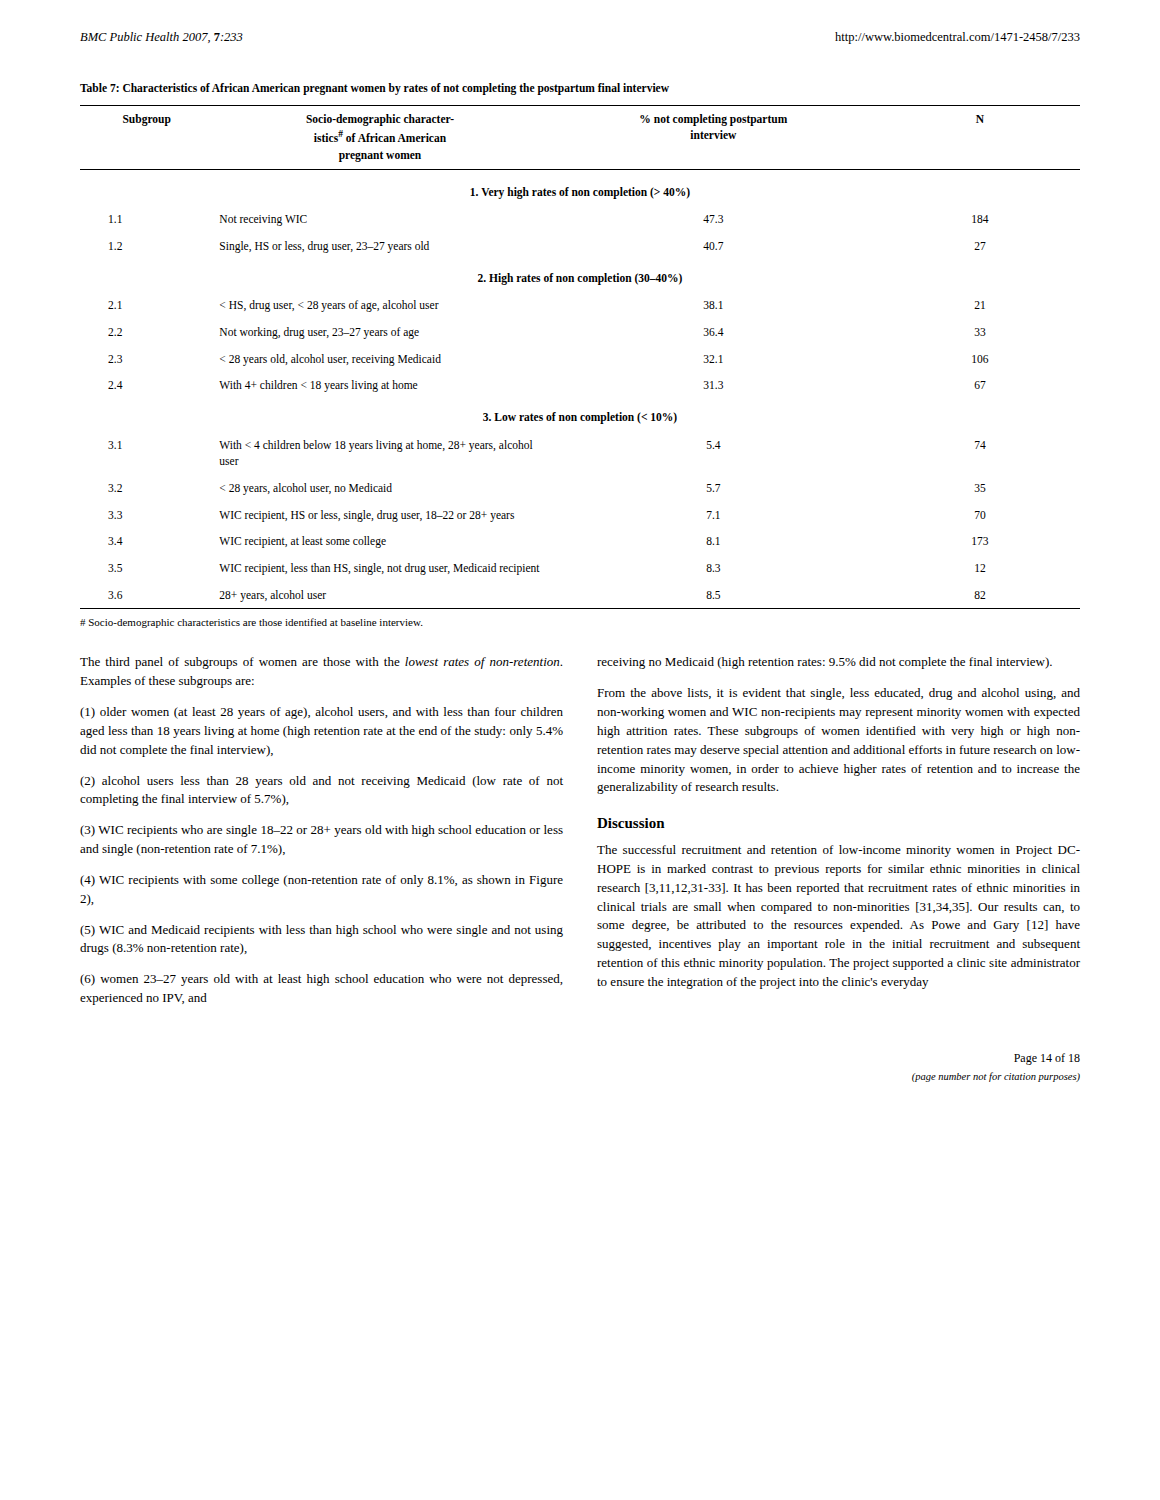BMC Public Health 2007, 7:233
http://www.biomedcentral.com/1471-2458/7/233
Table 7: Characteristics of African American pregnant women by rates of not completing the postpartum final interview
| Subgroup | Socio-demographic character- istics # of African American pregnant women | % not completing postpartum interview | N |
| --- | --- | --- | --- |
| 1. Very high rates of non completion (> 40%) |
| 1.1 | Not receiving WIC | 47.3 | 184 |
| 1.2 | Single, HS or less, drug user, 23–27 years old | 40.7 | 27 |
| 2. High rates of non completion (30–40%) |
| 2.1 | < HS, drug user, < 28 years of age, alcohol user | 38.1 | 21 |
| 2.2 | Not working, drug user, 23–27 years of age | 36.4 | 33 |
| 2.3 | < 28 years old, alcohol user, receiving Medicaid | 32.1 | 106 |
| 2.4 | With 4+ children < 18 years living at home | 31.3 | 67 |
| 3. Low rates of non completion (< 10%) |
| 3.1 | With < 4 children below 18 years living at home, 28+ years, alcohol user | 5.4 | 74 |
| 3.2 | < 28 years, alcohol user, no Medicaid | 5.7 | 35 |
| 3.3 | WIC recipient, HS or less, single, drug user, 18–22 or 28+ years | 7.1 | 70 |
| 3.4 | WIC recipient, at least some college | 8.1 | 173 |
| 3.5 | WIC recipient, less than HS, single, not drug user, Medicaid recipient | 8.3 | 12 |
| 3.6 | 28+ years, alcohol user | 8.5 | 82 |
# Socio-demographic characteristics are those identified at baseline interview.
The third panel of subgroups of women are those with the lowest rates of non-retention. Examples of these subgroups are:
(1) older women (at least 28 years of age), alcohol users, and with less than four children aged less than 18 years living at home (high retention rate at the end of the study: only 5.4% did not complete the final interview),
(2) alcohol users less than 28 years old and not receiving Medicaid (low rate of not completing the final interview of 5.7%),
(3) WIC recipients who are single 18–22 or 28+ years old with high school education or less and single (non-retention rate of 7.1%),
(4) WIC recipients with some college (non-retention rate of only 8.1%, as shown in Figure 2),
(5) WIC and Medicaid recipients with less than high school who were single and not using drugs (8.3% non-retention rate),
(6) women 23–27 years old with at least high school education who were not depressed, experienced no IPV, and
receiving no Medicaid (high retention rates: 9.5% did not complete the final interview).
From the above lists, it is evident that single, less educated, drug and alcohol using, and non-working women and WIC non-recipients may represent minority women with expected high attrition rates. These subgroups of women identified with very high or high non-retention rates may deserve special attention and additional efforts in future research on low-income minority women, in order to achieve higher rates of retention and to increase the generalizability of research results.
Discussion
The successful recruitment and retention of low-income minority women in Project DC-HOPE is in marked contrast to previous reports for similar ethnic minorities in clinical research [3,11,12,31-33]. It has been reported that recruitment rates of ethnic minorities in clinical trials are small when compared to non-minorities [31,34,35]. Our results can, to some degree, be attributed to the resources expended. As Powe and Gary [12] have suggested, incentives play an important role in the initial recruitment and subsequent retention of this ethnic minority population. The project supported a clinic site administrator to ensure the integration of the project into the clinic's everyday
Page 14 of 18 (page number not for citation purposes)